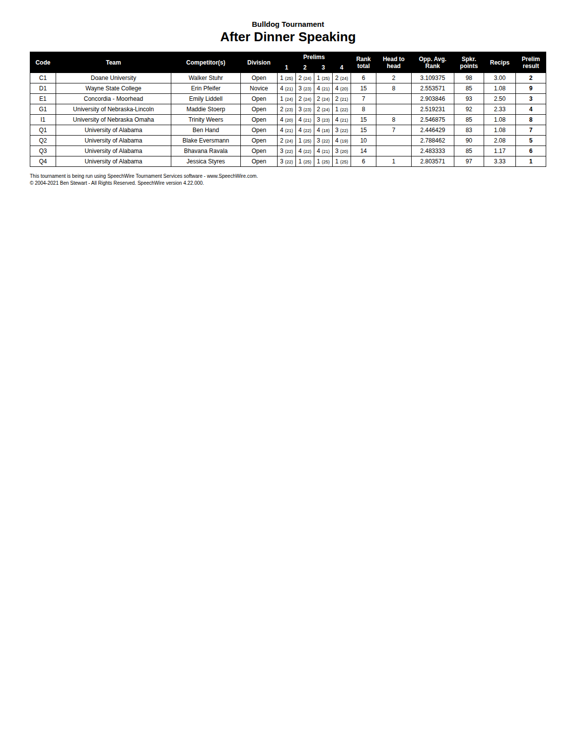Bulldog Tournament
After Dinner Speaking
| Code | Team | Competitor(s) | Division | Prelims | Rank total | Head to head | Opp. Avg. Rank | Spkr. points | Recips | Prelim result |
| --- | --- | --- | --- | --- | --- | --- | --- | --- | --- | --- |
| 1 | 2 | 3 | 4 |
| C1 | Doane University | Walker Stuhr | Open | 1 (25) | 2 (24) | 1 (25) | 2 (24) | 6 | 2 | 3.109375 | 98 | 3.00 | 2 |
| D1 | Wayne State College | Erin Pfeifer | Novice | 4 (21) | 3 (23) | 4 (21) | 4 (20) | 15 | 8 | 2.553571 | 85 | 1.08 | 9 |
| E1 | Concordia - Moorhead | Emily Liddell | Open | 1 (24) | 2 (24) | 2 (24) | 2 (21) | 7 | | 2.903846 | 93 | 2.50 | 3 |
| G1 | University of Nebraska-Lincoln | Maddie Stoerp | Open | 2 (23) | 3 (23) | 2 (24) | 1 (22) | 8 | | 2.519231 | 92 | 2.33 | 4 |
| I1 | University of Nebraska Omaha | Trinity Weers | Open | 4 (20) | 4 (21) | 3 (23) | 4 (21) | 15 | 8 | 2.546875 | 85 | 1.08 | 8 |
| Q1 | University of Alabama | Ben Hand | Open | 4 (21) | 4 (22) | 4 (18) | 3 (22) | 15 | 7 | 2.446429 | 83 | 1.08 | 7 |
| Q2 | University of Alabama | Blake Eversmann | Open | 2 (24) | 1 (25) | 3 (22) | 4 (19) | 10 | | 2.788462 | 90 | 2.08 | 5 |
| Q3 | University of Alabama | Bhavana Ravala | Open | 3 (22) | 4 (22) | 4 (21) | 3 (20) | 14 | | 2.483333 | 85 | 1.17 | 6 |
| Q4 | University of Alabama | Jessica Styres | Open | 3 (22) | 1 (25) | 1 (25) | 1 (25) | 6 | 1 | 2.803571 | 97 | 3.33 | 1 |
This tournament is being run using SpeechWire Tournament Services software - www.SpeechWire.com.
© 2004-2021 Ben Stewart - All Rights Reserved. SpeechWire version 4.22.000.